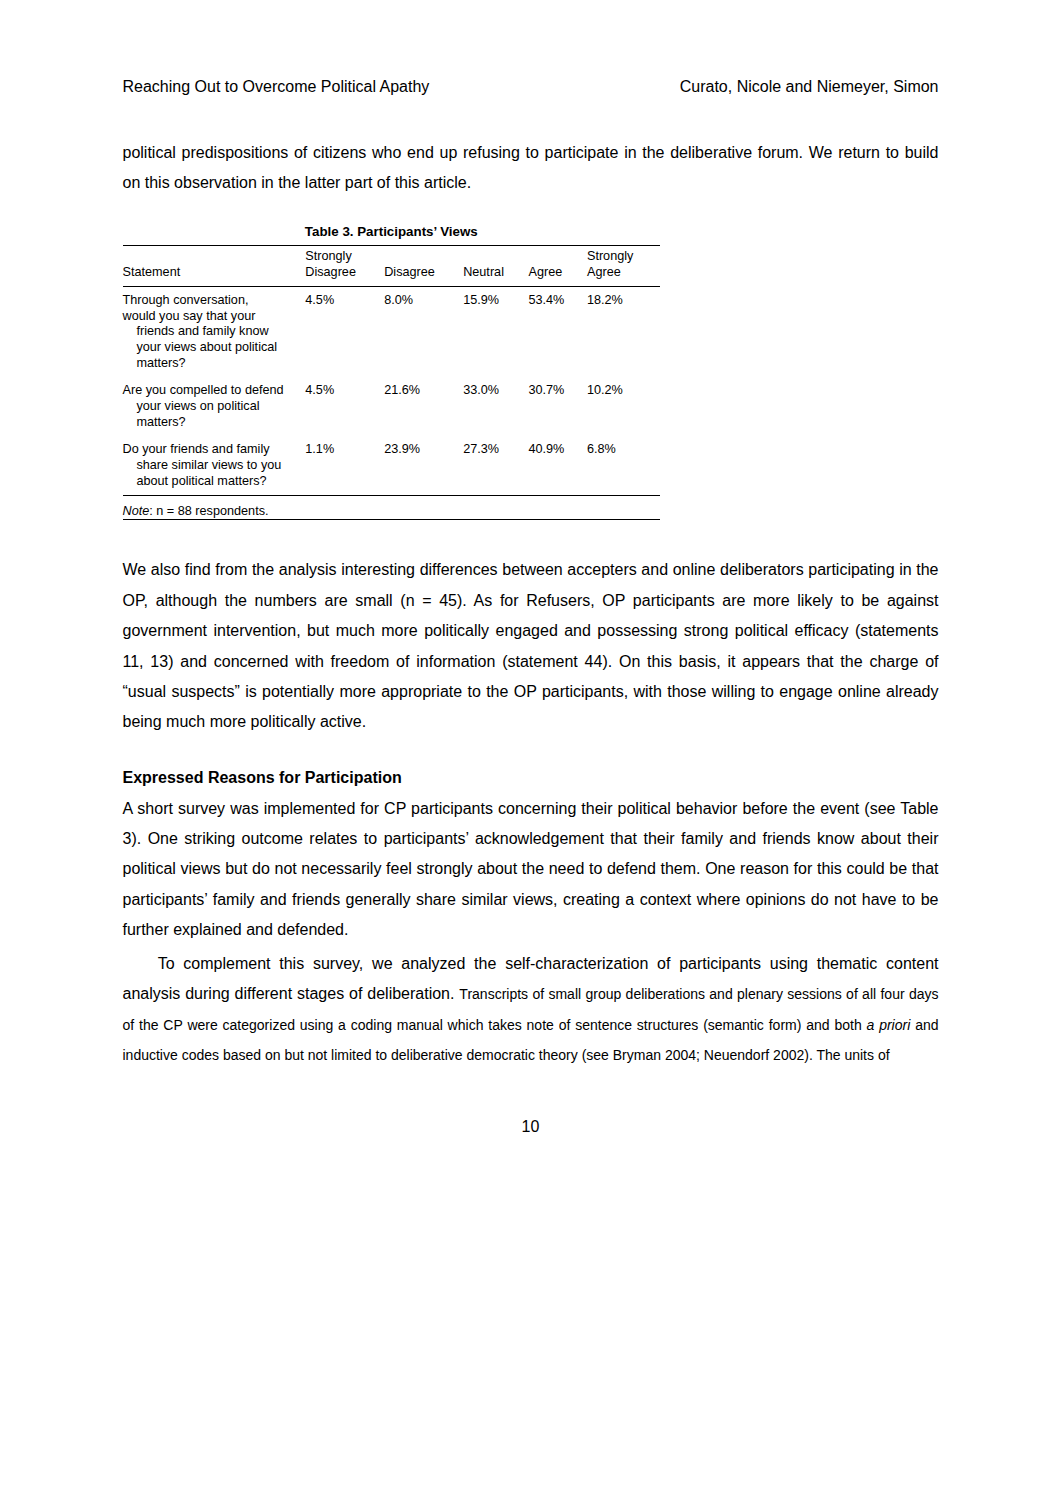Reaching Out to Overcome Political Apathy Curato, Nicole and Niemeyer, Simon
political predispositions of citizens who end up refusing to participate in the deliberative forum. We return to build on this observation in the latter part of this article.
Table 3. Participants’ Views
| Statement | Strongly Disagree | Disagree | Neutral | Agree | Strongly Agree |
| --- | --- | --- | --- | --- | --- |
| Through conversation, would you say that your friends and family know your views about political matters? | 4.5% | 8.0% | 15.9% | 53.4% | 18.2% |
| Are you compelled to defend your views on political matters? | 4.5% | 21.6% | 33.0% | 30.7% | 10.2% |
| Do your friends and family share similar views to you about political matters? | 1.1% | 23.9% | 27.3% | 40.9% | 6.8% |
Note: n = 88 respondents.
We also find from the analysis interesting differences between accepters and online deliberators participating in the OP, although the numbers are small (n = 45). As for Refusers, OP participants are more likely to be against government intervention, but much more politically engaged and possessing strong political efficacy (statements 11, 13) and concerned with freedom of information (statement 44). On this basis, it appears that the charge of “usual suspects” is potentially more appropriate to the OP participants, with those willing to engage online already being much more politically active.
Expressed Reasons for Participation
A short survey was implemented for CP participants concerning their political behavior before the event (see Table 3). One striking outcome relates to participants’ acknowledgement that their family and friends know about their political views but do not necessarily feel strongly about the need to defend them. One reason for this could be that participants’ family and friends generally share similar views, creating a context where opinions do not have to be further explained and defended.
To complement this survey, we analyzed the self-characterization of participants using thematic content analysis during different stages of deliberation. Transcripts of small group deliberations and plenary sessions of all four days of the CP were categorized using a coding manual which takes note of sentence structures (semantic form) and both a priori and inductive codes based on but not limited to deliberative democratic theory (see Bryman 2004; Neuendorf 2002). The units of
10